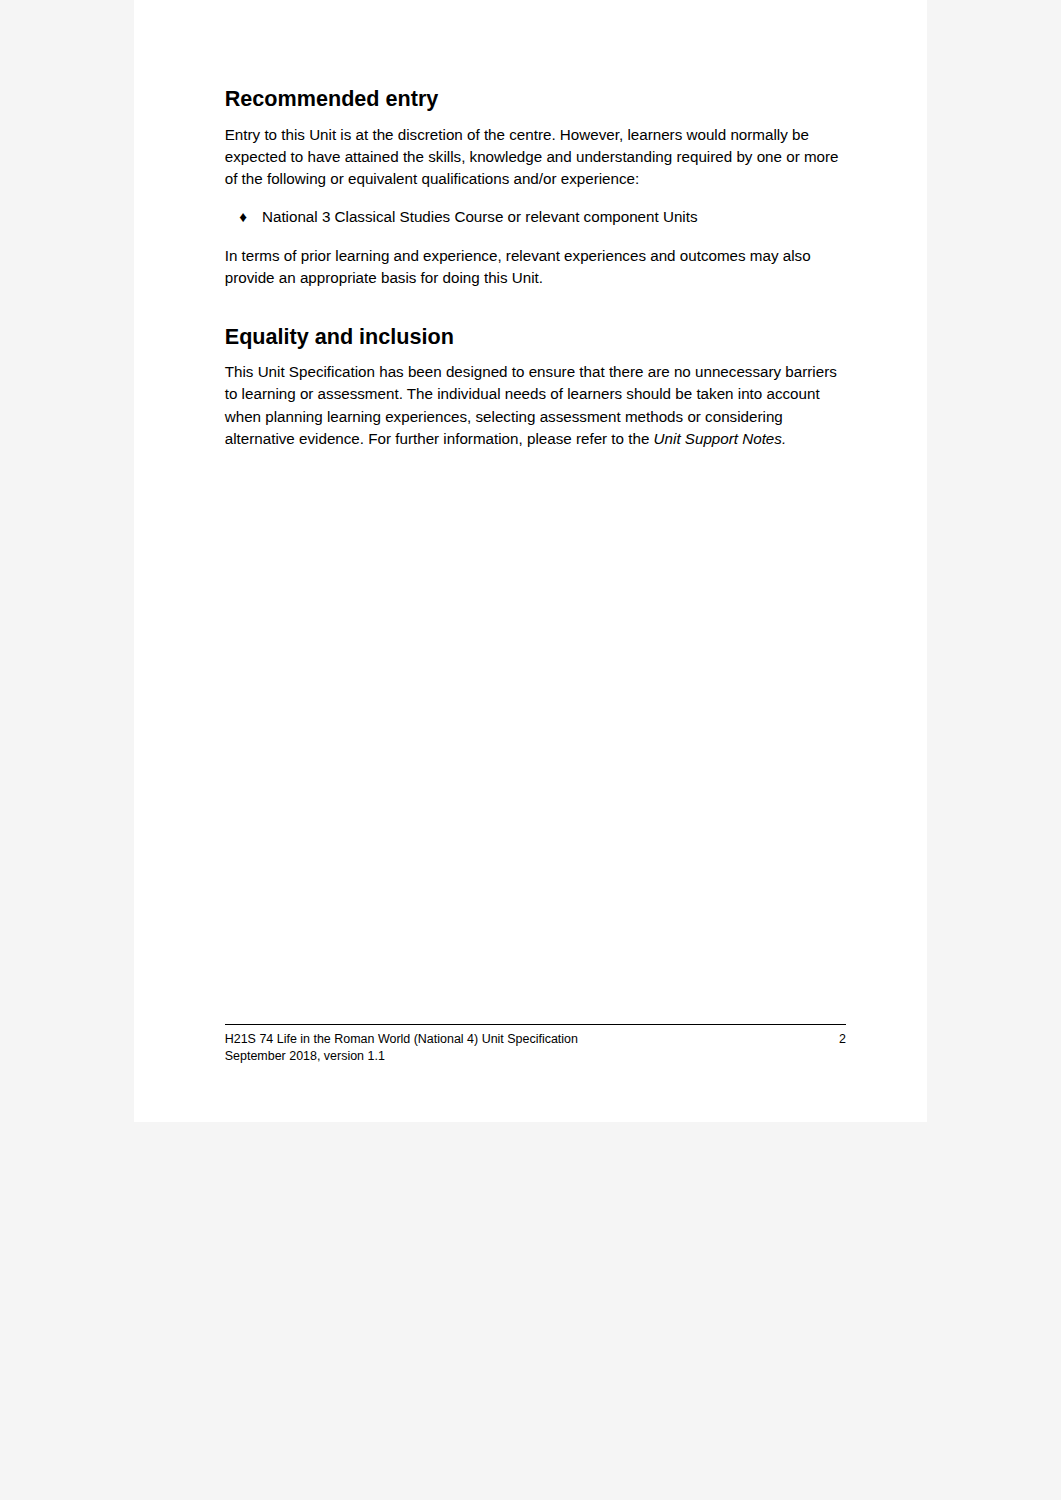Recommended entry
Entry to this Unit is at the discretion of the centre. However, learners would normally be expected to have attained the skills, knowledge and understanding required by one or more of the following or equivalent qualifications and/or experience:
National 3 Classical Studies Course or relevant component Units
In terms of prior learning and experience, relevant experiences and outcomes may also provide an appropriate basis for doing this Unit.
Equality and inclusion
This Unit Specification has been designed to ensure that there are no unnecessary barriers to learning or assessment. The individual needs of learners should be taken into account when planning learning experiences, selecting assessment methods or considering alternative evidence. For further information, please refer to the Unit Support Notes.
H21S 74 Life in the Roman World (National 4) Unit Specification
September 2018, version 1.1
2